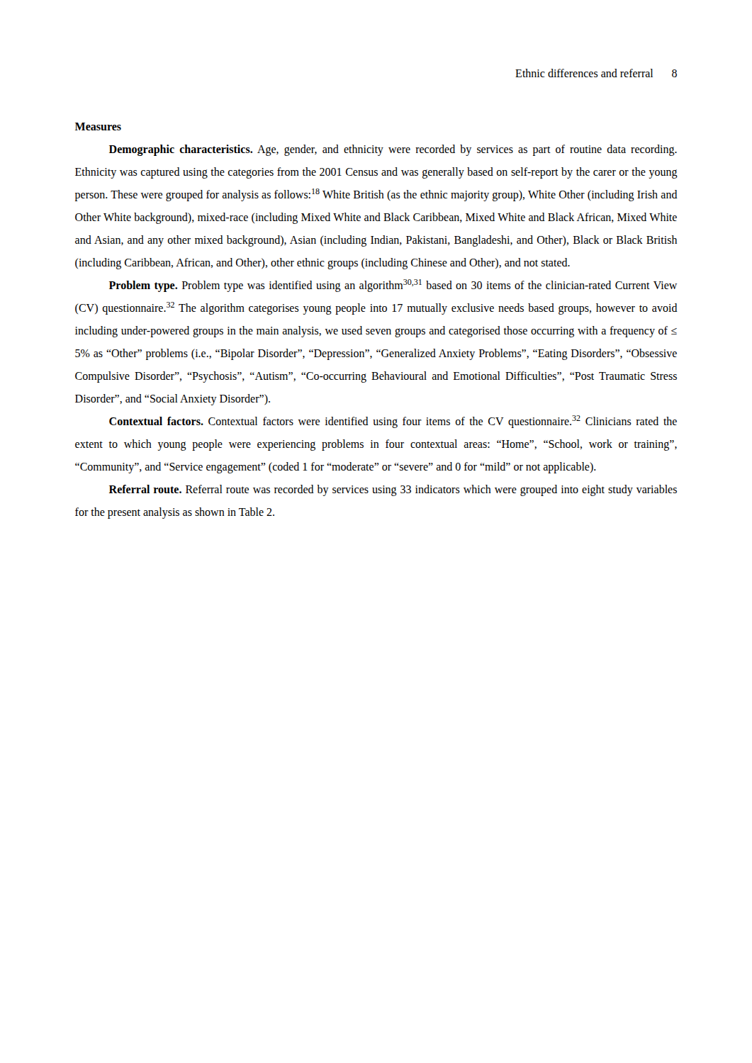Ethnic differences and referral8
Measures
Demographic characteristics. Age, gender, and ethnicity were recorded by services as part of routine data recording. Ethnicity was captured using the categories from the 2001 Census and was generally based on self-report by the carer or the young person. These were grouped for analysis as follows:18 White British (as the ethnic majority group), White Other (including Irish and Other White background), mixed-race (including Mixed White and Black Caribbean, Mixed White and Black African, Mixed White and Asian, and any other mixed background), Asian (including Indian, Pakistani, Bangladeshi, and Other), Black or Black British (including Caribbean, African, and Other), other ethnic groups (including Chinese and Other), and not stated.
Problem type. Problem type was identified using an algorithm30,31 based on 30 items of the clinician-rated Current View (CV) questionnaire.32 The algorithm categorises young people into 17 mutually exclusive needs based groups, however to avoid including under-powered groups in the main analysis, we used seven groups and categorised those occurring with a frequency of ≤ 5% as “Other” problems (i.e., “Bipolar Disorder”, “Depression”, “Generalized Anxiety Problems”, “Eating Disorders”, “Obsessive Compulsive Disorder”, “Psychosis”, “Autism”, “Co-occurring Behavioural and Emotional Difficulties”, “Post Traumatic Stress Disorder”, and “Social Anxiety Disorder”).
Contextual factors. Contextual factors were identified using four items of the CV questionnaire.32 Clinicians rated the extent to which young people were experiencing problems in four contextual areas: “Home”, “School, work or training”, “Community”, and “Service engagement” (coded 1 for “moderate” or “severe” and 0 for “mild” or not applicable).
Referral route. Referral route was recorded by services using 33 indicators which were grouped into eight study variables for the present analysis as shown in Table 2.